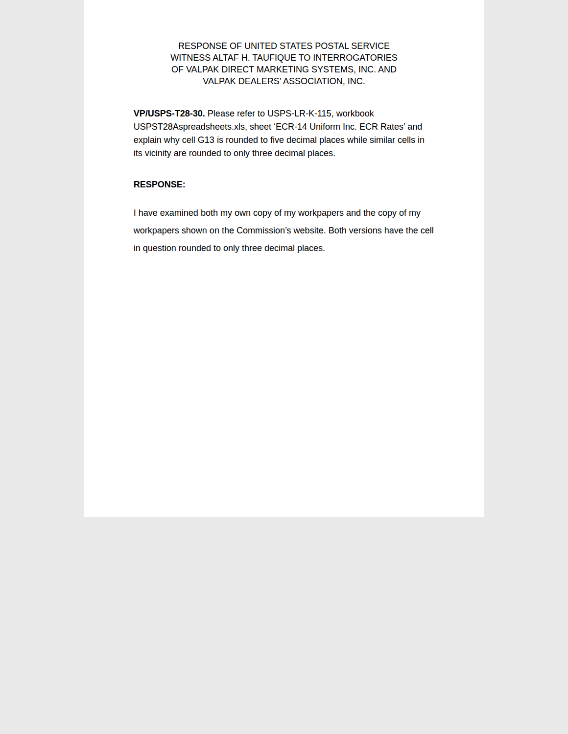RESPONSE OF UNITED STATES POSTAL SERVICE
WITNESS ALTAF H. TAUFIQUE TO INTERROGATORIES
OF VALPAK DIRECT MARKETING SYSTEMS, INC. AND
VALPAK DEALERS’ ASSOCIATION, INC.
VP/USPS-T28-30. Please refer to USPS-LR-K-115, workbook USPST28Aspreadsheets.xls, sheet ‘ECR-14 Uniform Inc. ECR Rates’ and explain why cell G13 is rounded to five decimal places while similar cells in its vicinity are rounded to only three decimal places.
RESPONSE:
I have examined both my own copy of my workpapers and the copy of my workpapers shown on the Commission’s website. Both versions have the cell in question rounded to only three decimal places.